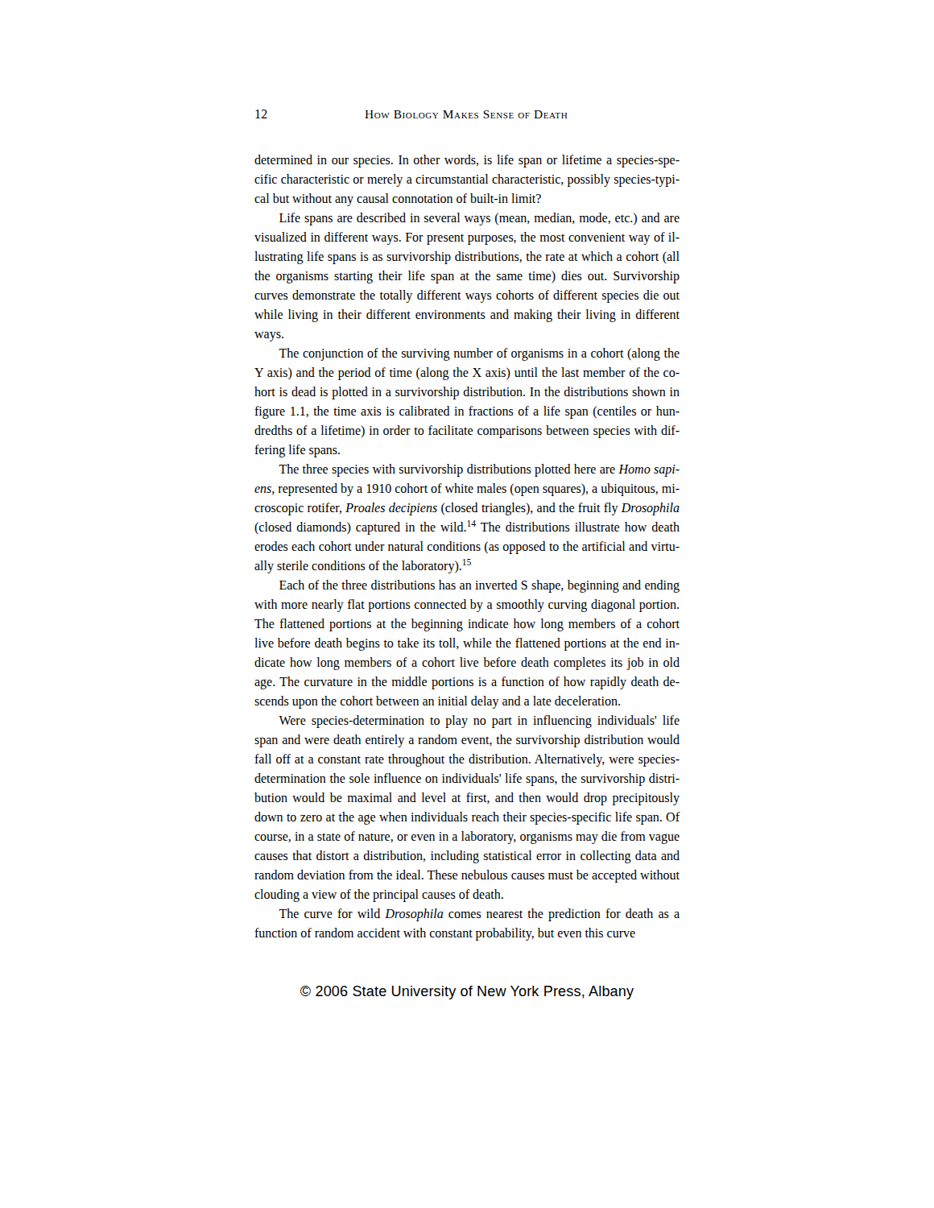12 How Biology Makes Sense of Death
determined in our species. In other words, is life span or lifetime a species-specific characteristic or merely a circumstantial characteristic, possibly species-typical but without any causal connotation of built-in limit?
Life spans are described in several ways (mean, median, mode, etc.) and are visualized in different ways. For present purposes, the most convenient way of illustrating life spans is as survivorship distributions, the rate at which a cohort (all the organisms starting their life span at the same time) dies out. Survivorship curves demonstrate the totally different ways cohorts of different species die out while living in their different environments and making their living in different ways.
The conjunction of the surviving number of organisms in a cohort (along the Y axis) and the period of time (along the X axis) until the last member of the cohort is dead is plotted in a survivorship distribution. In the distributions shown in figure 1.1, the time axis is calibrated in fractions of a life span (centiles or hundredths of a lifetime) in order to facilitate comparisons between species with differing life spans.
The three species with survivorship distributions plotted here are Homo sapiens, represented by a 1910 cohort of white males (open squares), a ubiquitous, microscopic rotifer, Proales decipiens (closed triangles), and the fruit fly Drosophila (closed diamonds) captured in the wild.14 The distributions illustrate how death erodes each cohort under natural conditions (as opposed to the artificial and virtually sterile conditions of the laboratory).15
Each of the three distributions has an inverted S shape, beginning and ending with more nearly flat portions connected by a smoothly curving diagonal portion. The flattened portions at the beginning indicate how long members of a cohort live before death begins to take its toll, while the flattened portions at the end indicate how long members of a cohort live before death completes its job in old age. The curvature in the middle portions is a function of how rapidly death descends upon the cohort between an initial delay and a late deceleration.
Were species-determination to play no part in influencing individuals' life span and were death entirely a random event, the survivorship distribution would fall off at a constant rate throughout the distribution. Alternatively, were species-determination the sole influence on individuals' life spans, the survivorship distribution would be maximal and level at first, and then would drop precipitously down to zero at the age when individuals reach their species-specific life span. Of course, in a state of nature, or even in a laboratory, organisms may die from vague causes that distort a distribution, including statistical error in collecting data and random deviation from the ideal. These nebulous causes must be accepted without clouding a view of the principal causes of death.
The curve for wild Drosophila comes nearest the prediction for death as a function of random accident with constant probability, but even this curve
© 2006 State University of New York Press, Albany